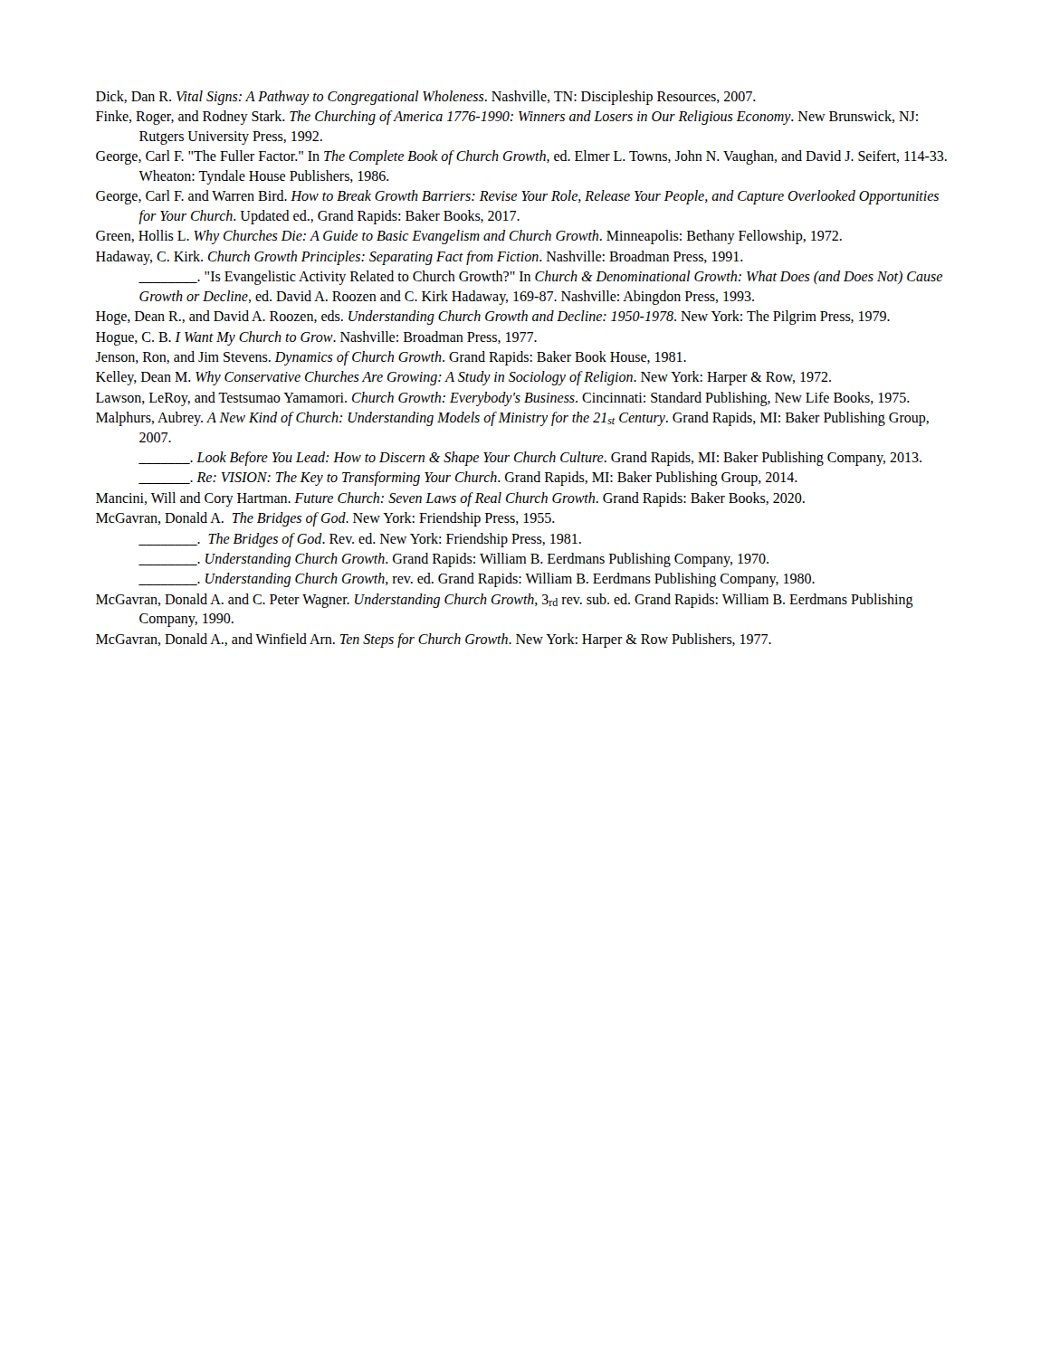Dick, Dan R. Vital Signs: A Pathway to Congregational Wholeness. Nashville, TN: Discipleship Resources, 2007.
Finke, Roger, and Rodney Stark. The Churching of America 1776-1990: Winners and Losers in Our Religious Economy. New Brunswick, NJ: Rutgers University Press, 1992.
George, Carl F. "The Fuller Factor." In The Complete Book of Church Growth, ed. Elmer L. Towns, John N. Vaughan, and David J. Seifert, 114-33. Wheaton: Tyndale House Publishers, 1986.
George, Carl F. and Warren Bird. How to Break Growth Barriers: Revise Your Role, Release Your People, and Capture Overlooked Opportunities for Your Church. Updated ed., Grand Rapids: Baker Books, 2017.
Green, Hollis L. Why Churches Die: A Guide to Basic Evangelism and Church Growth. Minneapolis: Bethany Fellowship, 1972.
Hadaway, C. Kirk. Church Growth Principles: Separating Fact from Fiction. Nashville: Broadman Press, 1991.
________. "Is Evangelistic Activity Related to Church Growth?" In Church & Denominational Growth: What Does (and Does Not) Cause Growth or Decline, ed. David A. Roozen and C. Kirk Hadaway, 169-87. Nashville: Abingdon Press, 1993.
Hoge, Dean R., and David A. Roozen, eds. Understanding Church Growth and Decline: 1950-1978. New York: The Pilgrim Press, 1979.
Hogue, C. B. I Want My Church to Grow. Nashville: Broadman Press, 1977.
Jenson, Ron, and Jim Stevens. Dynamics of Church Growth. Grand Rapids: Baker Book House, 1981.
Kelley, Dean M. Why Conservative Churches Are Growing: A Study in Sociology of Religion. New York: Harper & Row, 1972.
Lawson, LeRoy, and Testsumao Yamamori. Church Growth: Everybody's Business. Cincinnati: Standard Publishing, New Life Books, 1975.
Malphurs, Aubrey. A New Kind of Church: Understanding Models of Ministry for the 21st Century. Grand Rapids, MI: Baker Publishing Group, 2007.
_______. Look Before You Lead: How to Discern & Shape Your Church Culture. Grand Rapids, MI: Baker Publishing Company, 2013.
_______. Re: VISION: The Key to Transforming Your Church. Grand Rapids, MI: Baker Publishing Group, 2014.
Mancini, Will and Cory Hartman. Future Church: Seven Laws of Real Church Growth. Grand Rapids: Baker Books, 2020.
McGavran, Donald A. The Bridges of God. New York: Friendship Press, 1955.
________. The Bridges of God. Rev. ed. New York: Friendship Press, 1981.
________. Understanding Church Growth. Grand Rapids: William B. Eerdmans Publishing Company, 1970.
________. Understanding Church Growth, rev. ed. Grand Rapids: William B. Eerdmans Publishing Company, 1980.
McGavran, Donald A. and C. Peter Wagner. Understanding Church Growth, 3rd rev. sub. ed. Grand Rapids: William B. Eerdmans Publishing Company, 1990.
McGavran, Donald A., and Winfield Arn. Ten Steps for Church Growth. New York: Harper & Row Publishers, 1977.